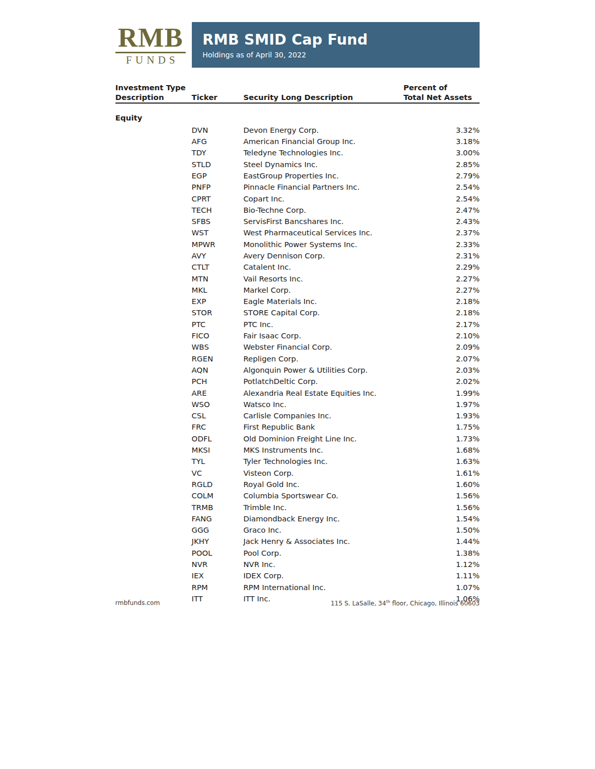RMB
FUNDS
RMB SMID Cap Fund
Holdings as of April 30, 2022
| Investment Type | | | Percent of |
| --- | --- | --- | --- |
| Description | Ticker | Security Long Description | Total Net Assets |
| Equity |
| | DVN | Devon Energy Corp. | 3.32% |
| | AFG | American Financial Group Inc. | 3.18% |
| | TDY | Teledyne Technologies Inc. | 3.00% |
| | STLD | Steel Dynamics Inc. | 2.85% |
| | EGP | EastGroup Properties Inc. | 2.79% |
| | PNFP | Pinnacle Financial Partners Inc. | 2.54% |
| | CPRT | Copart Inc. | 2.54% |
| | TECH | Bio-Techne Corp. | 2.47% |
| | SFBS | ServisFirst Bancshares Inc. | 2.43% |
| | WST | West Pharmaceutical Services Inc. | 2.37% |
| | MPWR | Monolithic Power Systems Inc. | 2.33% |
| | AVY | Avery Dennison Corp. | 2.31% |
| | CTLT | Catalent Inc. | 2.29% |
| | MTN | Vail Resorts Inc. | 2.27% |
| | MKL | Markel Corp. | 2.27% |
| | EXP | Eagle Materials Inc. | 2.18% |
| | STOR | STORE Capital Corp. | 2.18% |
| | PTC | PTC Inc. | 2.17% |
| | FICO | Fair Isaac Corp. | 2.10% |
| | WBS | Webster Financial Corp. | 2.09% |
| | RGEN | Repligen Corp. | 2.07% |
| | AQN | Algonquin Power & Utilities Corp. | 2.03% |
| | PCH | PotlatchDeltic Corp. | 2.02% |
| | ARE | Alexandria Real Estate Equities Inc. | 1.99% |
| | WSO | Watsco Inc. | 1.97% |
| | CSL | Carlisle Companies Inc. | 1.93% |
| | FRC | First Republic Bank | 1.75% |
| | ODFL | Old Dominion Freight Line Inc. | 1.73% |
| | MKSI | MKS Instruments Inc. | 1.68% |
| | TYL | Tyler Technologies Inc. | 1.63% |
| | VC | Visteon Corp. | 1.61% |
| | RGLD | Royal Gold Inc. | 1.60% |
| | COLM | Columbia Sportswear Co. | 1.56% |
| | TRMB | Trimble Inc. | 1.56% |
| | FANG | Diamondback Energy Inc. | 1.54% |
| | GGG | Graco Inc. | 1.50% |
| | JKHY | Jack Henry & Associates Inc. | 1.44% |
| | POOL | Pool Corp. | 1.38% |
| | NVR | NVR Inc. | 1.12% |
| | IEX | IDEX Corp. | 1.11% |
| | RPM | RPM International Inc. | 1.07% |
| | ITT | ITT Inc. | 1.06% |
rmbfunds.com
115 S. LaSalle, 34th floor, Chicago, Illinois 60603